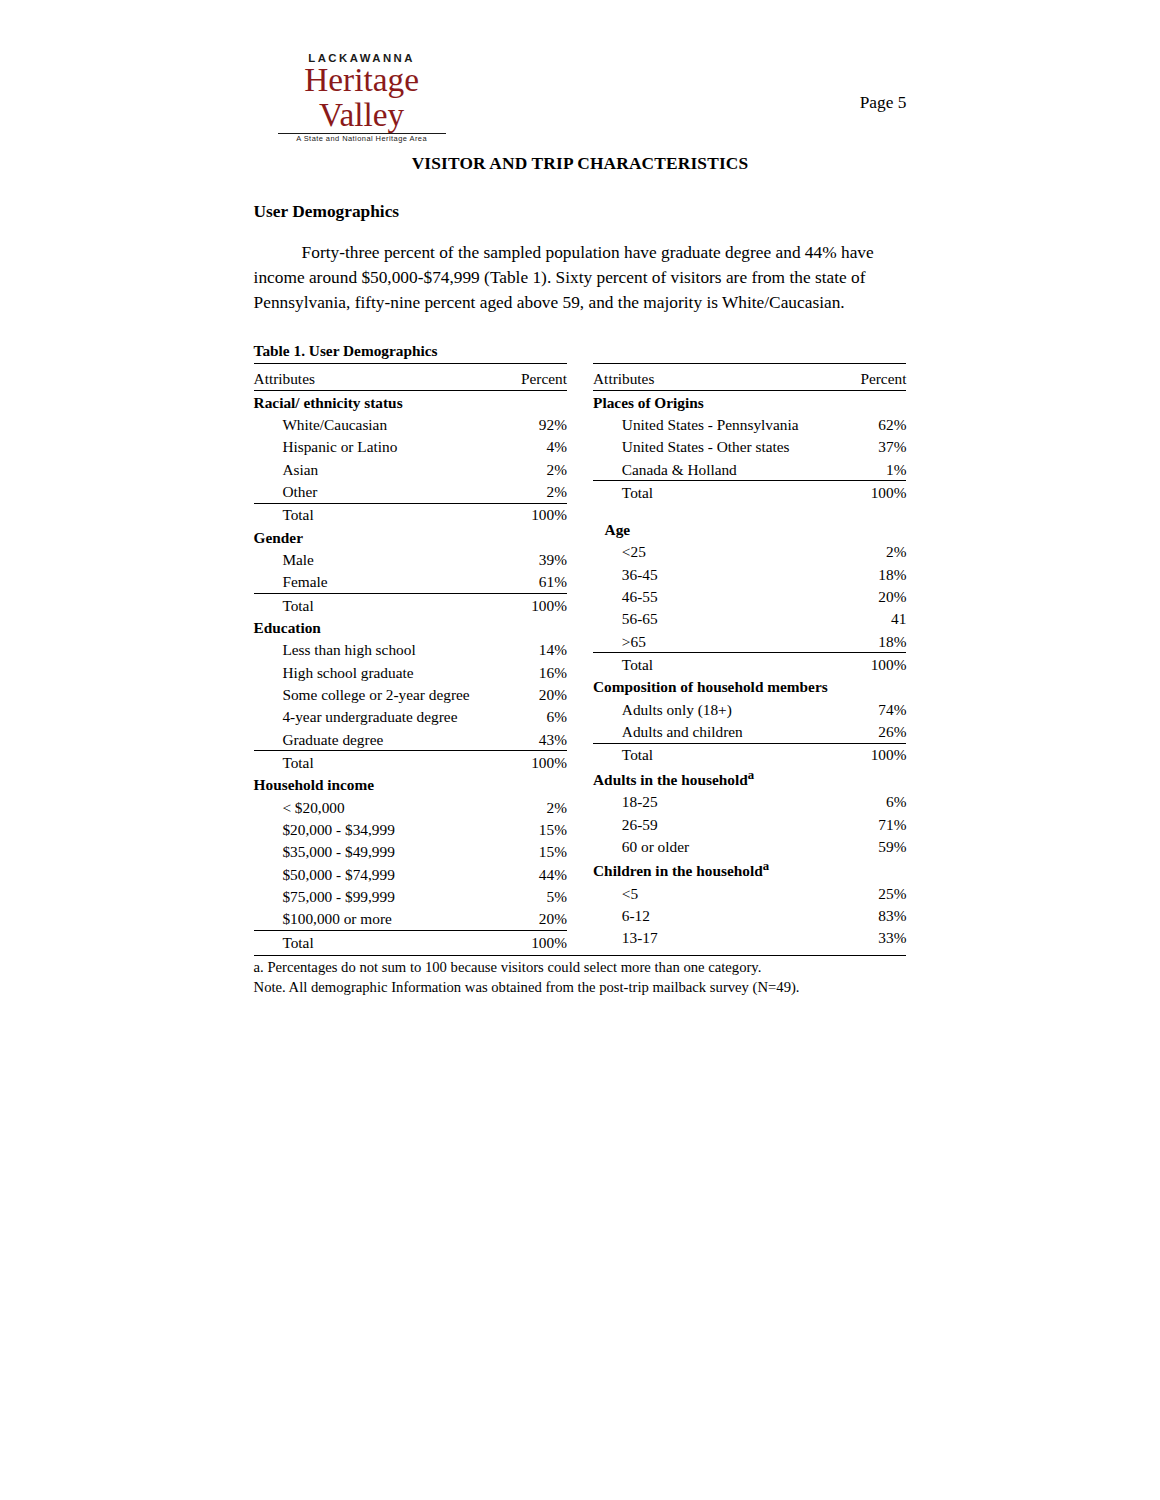LACKAWANNA
Heritage Valley
A State and National Heritage Area
Page 5
VISITOR AND TRIP CHARACTERISTICS
User Demographics
Forty-three percent of the sampled population have graduate degree and 44% have income around $50,000-$74,999 (Table 1). Sixty percent of visitors are from the state of Pennsylvania, fifty-nine percent aged above 59, and the majority is White/Caucasian.
Table 1. User Demographics
| / Attributes / Percent / / Racial/ ethnicity status / / / White/Caucasian / 92% / / Hispanic or Latino / 4% / / Asian / 2% / / Other / 2% / / Total / 100% / / Gender / / / Male / 39% / / Female / 61% / / Total / 100% / / Education / / / Less than high school / 14% / / High school graduate / 16% / / Some college or 2-year degree / 20% / / 4-year undergraduate degree / 6% / / Graduate degree / 43% / / Total / 100% / / Household income / / / < $20,000 / 2% / / $20,000 - $34,999 / 15% / / $35,000 - $49,999 / 15% / / $50,000 - $74,999 / 44% / / $75,000 - $99,999 / 5% / / $100,000 or more / 20% / / Total / 100% / | | / Attributes / Percent / / Places of Origins / / / United States - Pennsylvania / 62% / / United States - Other states / 37% / / Canada & Holland / 1% / / Total / 100% / / Age / / / <25 / 2% / / 36-45 / 18% / / 46-55 / 20% / / 56-65 / 41 / / >65 / 18% / / Total / 100% / / Composition of household members / / / Adults only (18+) / 74% / / Adults and children / 26% / / Total / 100% / / Adults in the household a / / / 18-25 / 6% / / 26-59 / 71% / / 60 or older / 59% / / Children in the household a / / / <5 / 25% / / 6-12 / 83% / / 13-17 / 33% / |
a. Percentages do not sum to 100 because visitors could select more than one category.
Note. All demographic Information was obtained from the post-trip mailback survey (N=49).